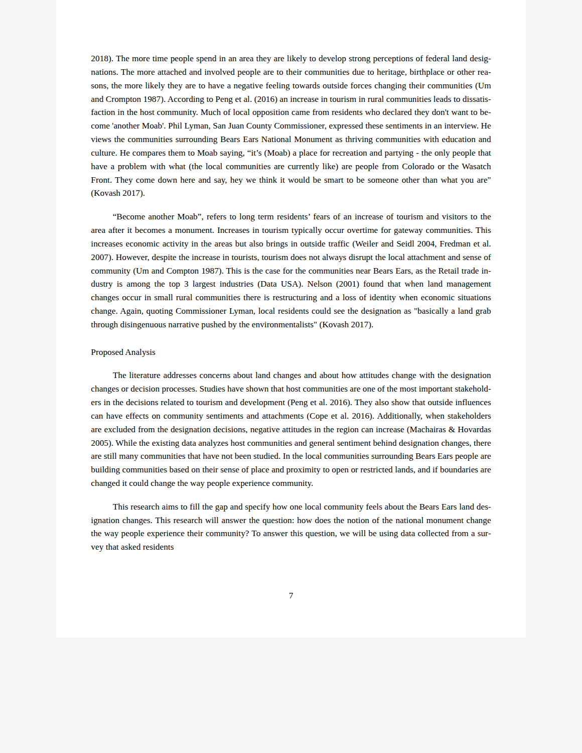2018). The more time people spend in an area they are likely to develop strong perceptions of federal land designations. The more attached and involved people are to their communities due to heritage, birthplace or other reasons, the more likely they are to have a negative feeling towards outside forces changing their communities (Um and Crompton 1987). According to Peng et al. (2016) an increase in tourism in rural communities leads to dissatisfaction in the host community. Much of local opposition came from residents who declared they don't want to become 'another Moab'. Phil Lyman, San Juan County Commissioner, expressed these sentiments in an interview. He views the communities surrounding Bears Ears National Monument as thriving communities with education and culture. He compares them to Moab saying, “it’s (Moab) a place for recreation and partying - the only people that have a problem with what (the local communities are currently like) are people from Colorado or the Wasatch Front. They come down here and say, hey we think it would be smart to be someone other than what you are" (Kovash 2017).
“Become another Moab”, refers to long term residents’ fears of an increase of tourism and visitors to the area after it becomes a monument. Increases in tourism typically occur overtime for gateway communities. This increases economic activity in the areas but also brings in outside traffic (Weiler and Seidl 2004, Fredman et al. 2007). However, despite the increase in tourists, tourism does not always disrupt the local attachment and sense of community (Um and Compton 1987). This is the case for the communities near Bears Ears, as the Retail trade industry is among the top 3 largest industries (Data USA). Nelson (2001) found that when land management changes occur in small rural communities there is restructuring and a loss of identity when economic situations change. Again, quoting Commissioner Lyman, local residents could see the designation as "basically a land grab through disingenuous narrative pushed by the environmentalists" (Kovash 2017).
Proposed Analysis
The literature addresses concerns about land changes and about how attitudes change with the designation changes or decision processes. Studies have shown that host communities are one of the most important stakeholders in the decisions related to tourism and development (Peng et al. 2016). They also show that outside influences can have effects on community sentiments and attachments (Cope et al. 2016). Additionally, when stakeholders are excluded from the designation decisions, negative attitudes in the region can increase (Machairas & Hovardas 2005). While the existing data analyzes host communities and general sentiment behind designation changes, there are still many communities that have not been studied. In the local communities surrounding Bears Ears people are building communities based on their sense of place and proximity to open or restricted lands, and if boundaries are changed it could change the way people experience community.
This research aims to fill the gap and specify how one local community feels about the Bears Ears land designation changes. This research will answer the question: how does the notion of the national monument change the way people experience their community? To answer this question, we will be using data collected from a survey that asked residents
7